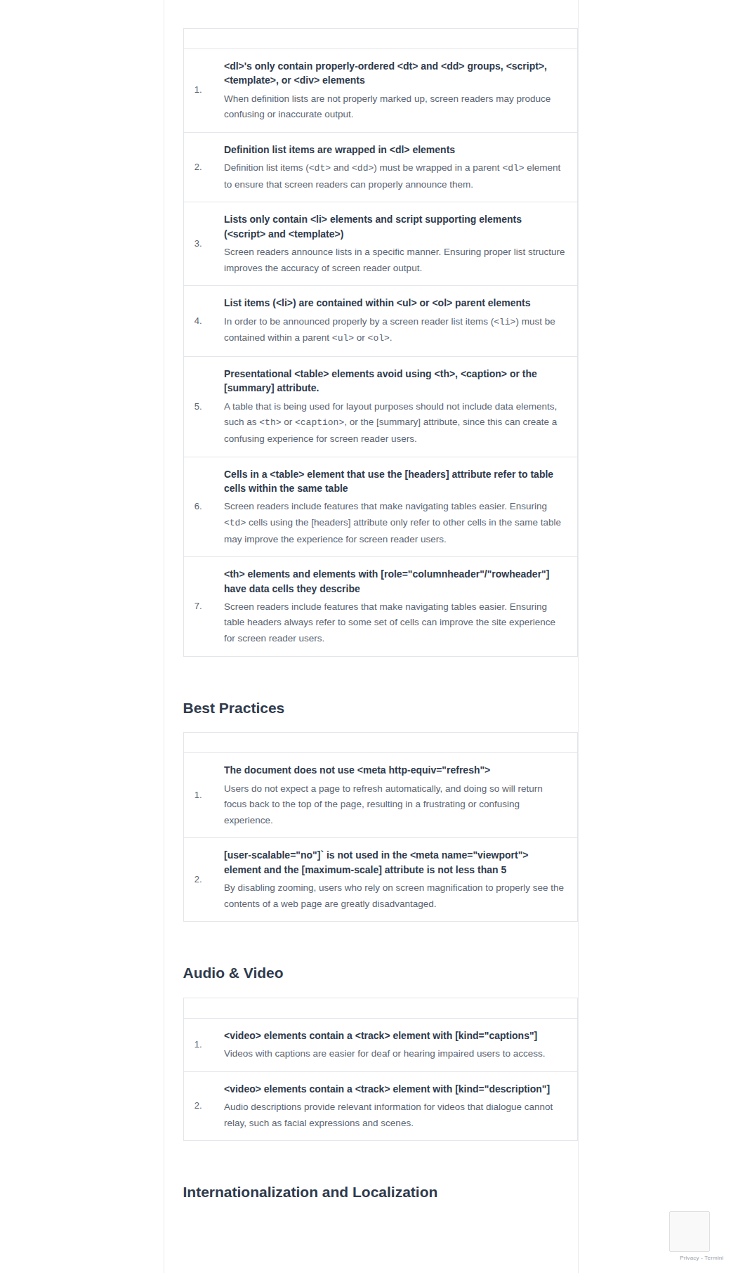| 1. | <dl>'s only contain properly-ordered <dt> and <dd> groups, <script>, <template>, or <div> elements When definition lists are not properly marked up, screen readers may produce confusing or inaccurate output. |
| 2. | Definition list items are wrapped in <dl> elements Definition list items ( <dt> and <dd> ) must be wrapped in a parent <dl> element to ensure that screen readers can properly announce them. |
| 3. | Lists only contain <li> elements and script supporting elements (<script> and <template>) Screen readers announce lists in a specific manner. Ensuring proper list structure improves the accuracy of screen reader output. |
| 4. | List items (<li>) are contained within <ul> or <ol> parent elements In order to be announced properly by a screen reader list items ( <li> ) must be contained within a parent <ul> or <ol> . |
| 5. | Presentational <table> elements avoid using <th>, <caption> or the [summary] attribute. A table that is being used for layout purposes should not include data elements, such as <th> or <caption> , or the [summary] attribute, since this can create a confusing experience for screen reader users. |
| 6. | Cells in a <table> element that use the [headers] attribute refer to table cells within the same table Screen readers include features that make navigating tables easier. Ensuring <td> cells using the [headers] attribute only refer to other cells in the same table may improve the experience for screen reader users. |
| 7. | <th> elements and elements with [role="columnheader"/"rowheader"] have data cells they describe Screen readers include features that make navigating tables easier. Ensuring table headers always refer to some set of cells can improve the site experience for screen reader users. |
Best Practices
| 1. | The document does not use <meta http-equiv="refresh"> Users do not expect a page to refresh automatically, and doing so will return focus back to the top of the page, resulting in a frustrating or confusing experience. |
| 2. | [user-scalable="no"]` is not used in the <meta name="viewport"> element and the [maximum-scale] attribute is not less than 5 By disabling zooming, users who rely on screen magnification to properly see the contents of a web page are greatly disadvantaged. |
Audio & Video
| 1. | <video> elements contain a <track> element with [kind="captions"] Videos with captions are easier for deaf or hearing impaired users to access. |
| 2. | <video> elements contain a <track> element with [kind="description"] Audio descriptions provide relevant information for videos that dialogue cannot relay, such as facial expressions and scenes. |
Internationalization and Localization
Privacy - Termini